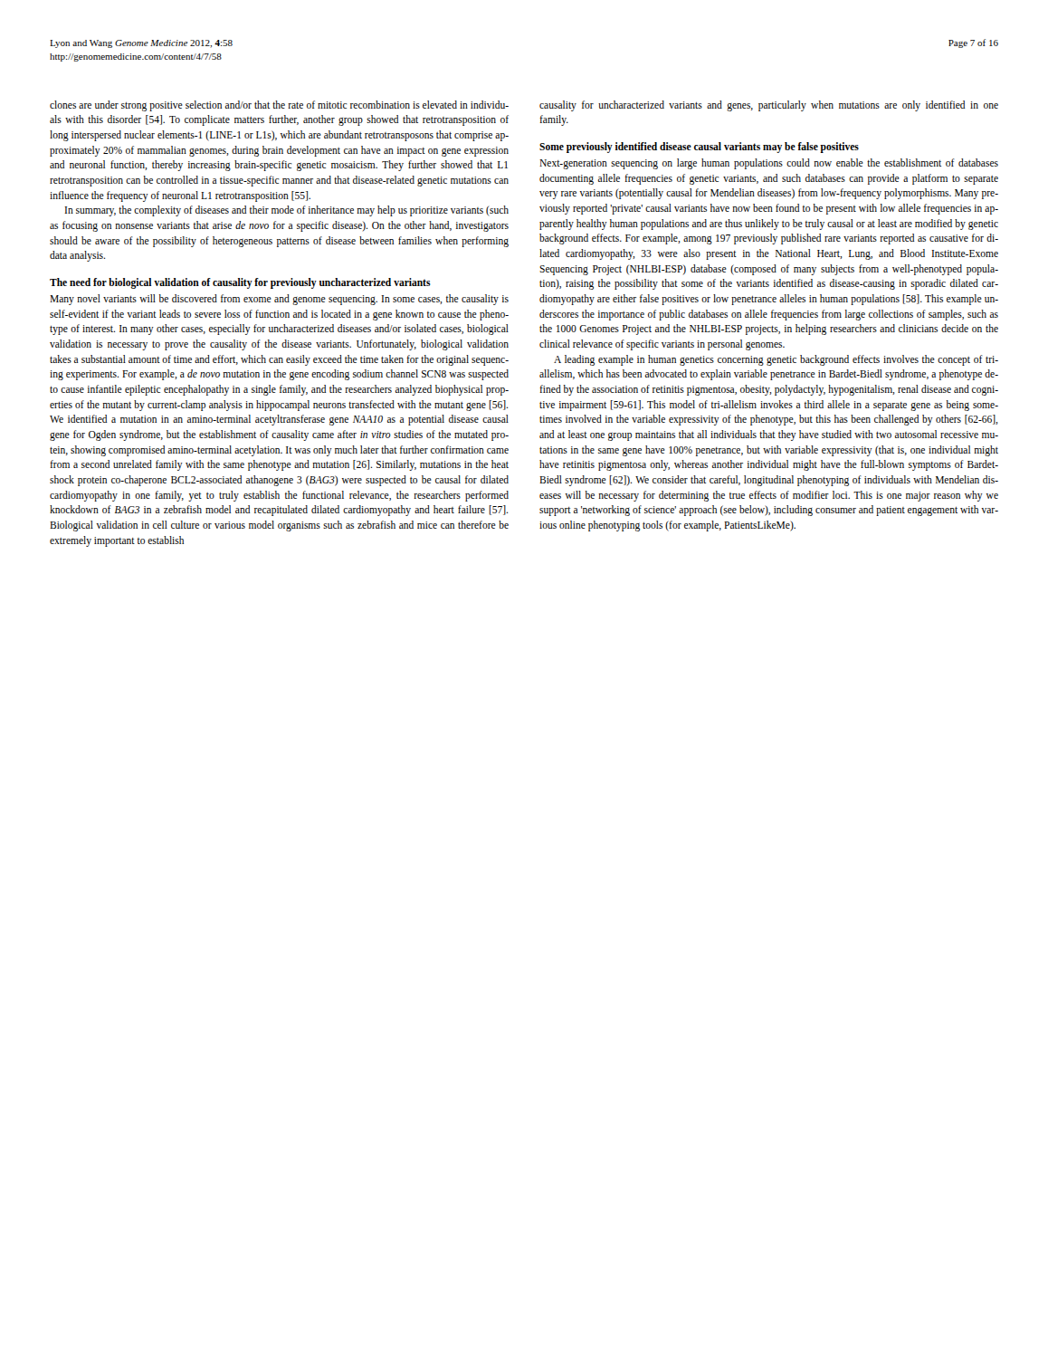Lyon and Wang Genome Medicine 2012, 4:58
http://genomemedicine.com/content/4/7/58
Page 7 of 16
clones are under strong positive selection and/or that the rate of mitotic recombination is elevated in individuals with this disorder [54]. To complicate matters further, another group showed that retrotransposition of long interspersed nuclear elements-1 (LINE-1 or L1s), which are abundant retrotransposons that comprise approximately 20% of mammalian genomes, during brain development can have an impact on gene expression and neuronal function, thereby increasing brain-specific genetic mosaicism. They further showed that L1 retrotransposition can be controlled in a tissue-specific manner and that disease-related genetic mutations can influence the frequency of neuronal L1 retrotransposition [55].
In summary, the complexity of diseases and their mode of inheritance may help us prioritize variants (such as focusing on nonsense variants that arise de novo for a specific disease). On the other hand, investigators should be aware of the possibility of heterogeneous patterns of disease between families when performing data analysis.
The need for biological validation of causality for previously uncharacterized variants
Many novel variants will be discovered from exome and genome sequencing. In some cases, the causality is self-evident if the variant leads to severe loss of function and is located in a gene known to cause the phenotype of interest. In many other cases, especially for uncharacterized diseases and/or isolated cases, biological validation is necessary to prove the causality of the disease variants. Unfortunately, biological validation takes a substantial amount of time and effort, which can easily exceed the time taken for the original sequencing experiments. For example, a de novo mutation in the gene encoding sodium channel SCN8 was suspected to cause infantile epileptic encephalopathy in a single family, and the researchers analyzed biophysical properties of the mutant by current-clamp analysis in hippocampal neurons transfected with the mutant gene [56]. We identified a mutation in an amino-terminal acetyltransferase gene NAA10 as a potential disease causal gene for Ogden syndrome, but the establishment of causality came after in vitro studies of the mutated protein, showing compromised amino-terminal acetylation. It was only much later that further confirmation came from a second unrelated family with the same phenotype and mutation [26]. Similarly, mutations in the heat shock protein co-chaperone BCL2-associated athanogene 3 (BAG3) were suspected to be causal for dilated cardiomyopathy in one family, yet to truly establish the functional relevance, the researchers performed knockdown of BAG3 in a zebrafish model and recapitulated dilated cardiomyopathy and heart failure [57]. Biological validation in cell culture or various model organisms such as zebrafish and mice can therefore be extremely important to establish
causality for uncharacterized variants and genes, particularly when mutations are only identified in one family.
Some previously identified disease causal variants may be false positives
Next-generation sequencing on large human populations could now enable the establishment of databases documenting allele frequencies of genetic variants, and such databases can provide a platform to separate very rare variants (potentially causal for Mendelian diseases) from low-frequency polymorphisms. Many previously reported 'private' causal variants have now been found to be present with low allele frequencies in apparently healthy human populations and are thus unlikely to be truly causal or at least are modified by genetic background effects. For example, among 197 previously published rare variants reported as causative for dilated cardiomyopathy, 33 were also present in the National Heart, Lung, and Blood Institute-Exome Sequencing Project (NHLBI-ESP) database (composed of many subjects from a well-phenotyped population), raising the possibility that some of the variants identified as disease-causing in sporadic dilated cardiomyopathy are either false positives or low penetrance alleles in human populations [58]. This example underscores the importance of public databases on allele frequencies from large collections of samples, such as the 1000 Genomes Project and the NHLBI-ESP projects, in helping researchers and clinicians decide on the clinical relevance of specific variants in personal genomes.
A leading example in human genetics concerning genetic background effects involves the concept of tri-allelism, which has been advocated to explain variable penetrance in Bardet-Biedl syndrome, a phenotype defined by the association of retinitis pigmentosa, obesity, polydactyly, hypogenitalism, renal disease and cognitive impairment [59-61]. This model of tri-allelism invokes a third allele in a separate gene as being sometimes involved in the variable expressivity of the phenotype, but this has been challenged by others [62-66], and at least one group maintains that all individuals that they have studied with two autosomal recessive mutations in the same gene have 100% penetrance, but with variable expressivity (that is, one individual might have retinitis pigmentosa only, whereas another individual might have the full-blown symptoms of Bardet-Biedl syndrome [62]). We consider that careful, longitudinal phenotyping of individuals with Mendelian diseases will be necessary for determining the true effects of modifier loci. This is one major reason why we support a 'networking of science' approach (see below), including consumer and patient engagement with various online phenotyping tools (for example, PatientsLikeMe).